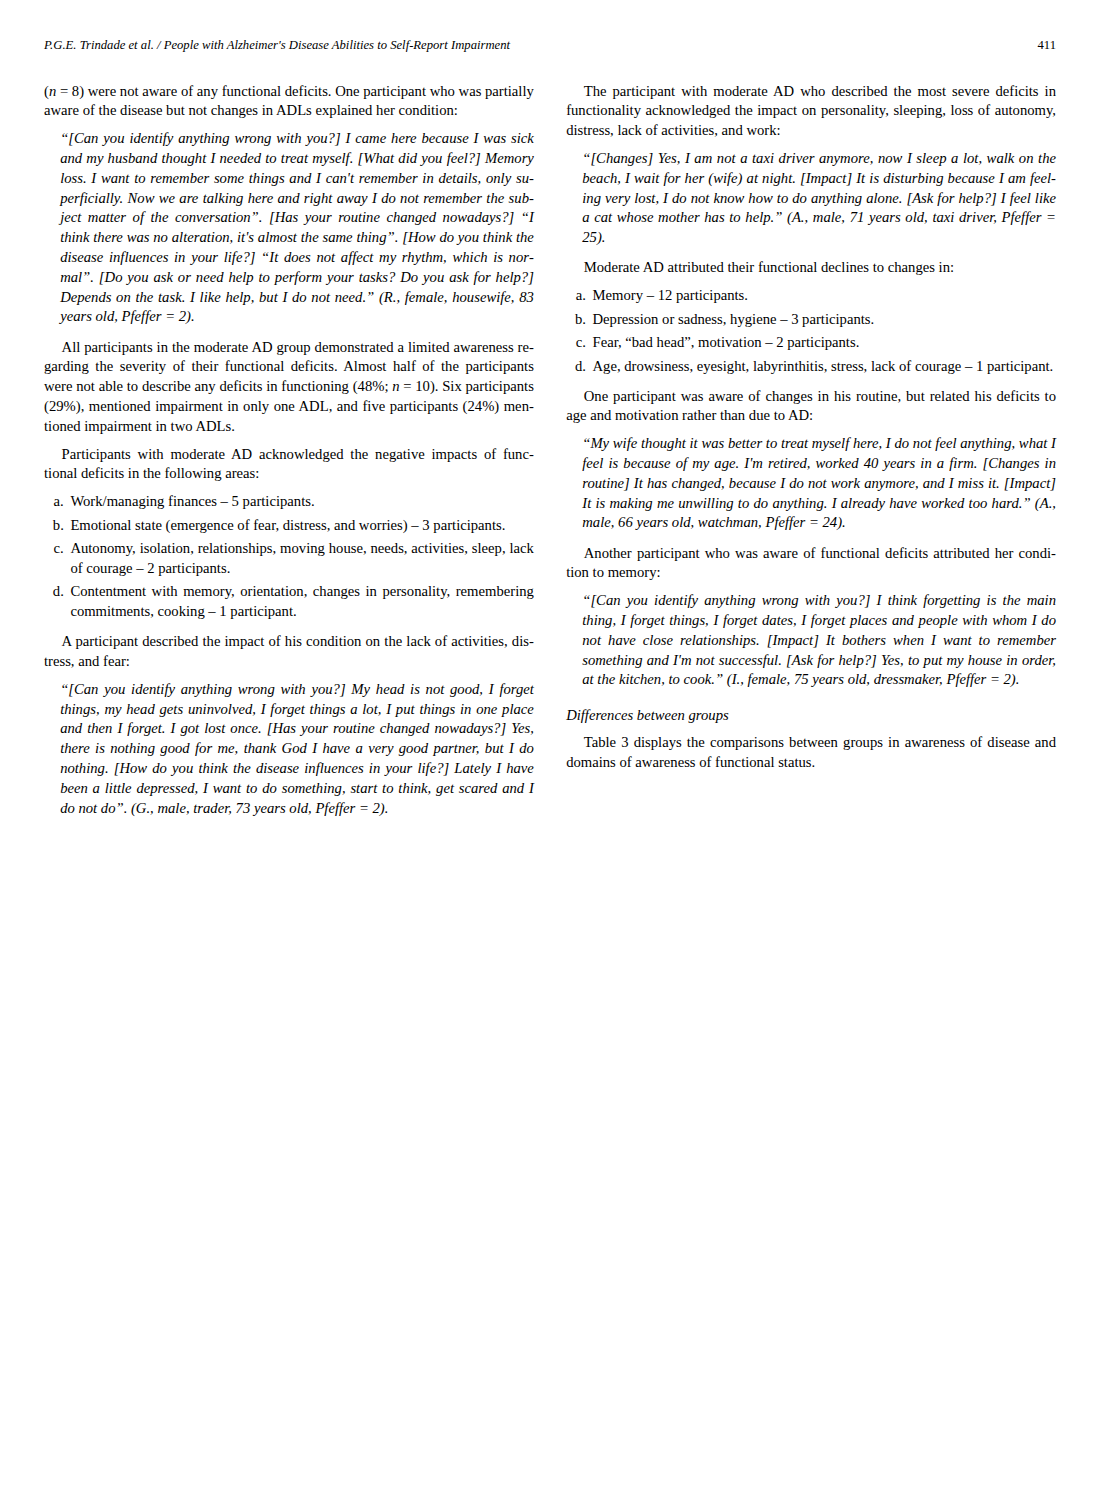P.G.E. Trindade et al. / People with Alzheimer's Disease Abilities to Self-Report Impairment 411
(n = 8) were not aware of any functional deficits. One participant who was partially aware of the disease but not changes in ADLs explained her condition:
“[Can you identify anything wrong with you?] I came here because I was sick and my husband thought I needed to treat myself. [What did you feel?] Memory loss. I want to remember some things and I can't remember in details, only superficially. Now we are talking here and right away I do not remember the subject matter of the conversation”. [Has your routine changed nowadays?] “I think there was no alteration, it's almost the same thing”. [How do you think the disease influences in your life?] “It does not affect my rhythm, which is normal”. [Do you ask or need help to perform your tasks? Do you ask for help?] Depends on the task. I like help, but I do not need.” (R., female, housewife, 83 years old, Pfeffer = 2).
All participants in the moderate AD group demonstrated a limited awareness regarding the severity of their functional deficits. Almost half of the participants were not able to describe any deficits in functioning (48%; n = 10). Six participants (29%), mentioned impairment in only one ADL, and five participants (24%) mentioned impairment in two ADLs.
Participants with moderate AD acknowledged the negative impacts of functional deficits in the following areas:
Work/managing finances – 5 participants.
Emotional state (emergence of fear, distress, and worries) – 3 participants.
Autonomy, isolation, relationships, moving house, needs, activities, sleep, lack of courage – 2 participants.
Contentment with memory, orientation, changes in personality, remembering commitments, cooking – 1 participant.
A participant described the impact of his condition on the lack of activities, distress, and fear:
“[Can you identify anything wrong with you?] My head is not good, I forget things, my head gets uninvolved, I forget things a lot, I put things in one place and then I forget. I got lost once. [Has your routine changed nowadays?] Yes, there is nothing good for me, thank God I have a very good partner, but I do nothing. [How do you think the disease influences in your life?] Lately I have been a little depressed, I want to do something, start to think, get scared and I do not do”. (G., male, trader, 73 years old, Pfeffer = 2).
The participant with moderate AD who described the most severe deficits in functionality acknowledged the impact on personality, sleeping, loss of autonomy, distress, lack of activities, and work:
“[Changes] Yes, I am not a taxi driver anymore, now I sleep a lot, walk on the beach, I wait for her (wife) at night. [Impact] It is disturbing because I am feeling very lost, I do not know how to do anything alone. [Ask for help?] I feel like a cat whose mother has to help.” (A., male, 71 years old, taxi driver, Pfeffer = 25).
Moderate AD attributed their functional declines to changes in:
Memory – 12 participants.
Depression or sadness, hygiene – 3 participants.
Fear, “bad head”, motivation – 2 participants.
Age, drowsiness, eyesight, labyrinthitis, stress, lack of courage – 1 participant.
One participant was aware of changes in his routine, but related his deficits to age and motivation rather than due to AD:
“My wife thought it was better to treat myself here, I do not feel anything, what I feel is because of my age. I'm retired, worked 40 years in a firm. [Changes in routine] It has changed, because I do not work anymore, and I miss it. [Impact] It is making me unwilling to do anything. I already have worked too hard.” (A., male, 66 years old, watchman, Pfeffer = 24).
Another participant who was aware of functional deficits attributed her condition to memory:
“[Can you identify anything wrong with you?] I think forgetting is the main thing, I forget things, I forget dates, I forget places and people with whom I do not have close relationships. [Impact] It bothers when I want to remember something and I'm not successful. [Ask for help?] Yes, to put my house in order, at the kitchen, to cook.” (I., female, 75 years old, dressmaker, Pfeffer = 2).
Differences between groups
Table 3 displays the comparisons between groups in awareness of disease and domains of awareness of functional status.